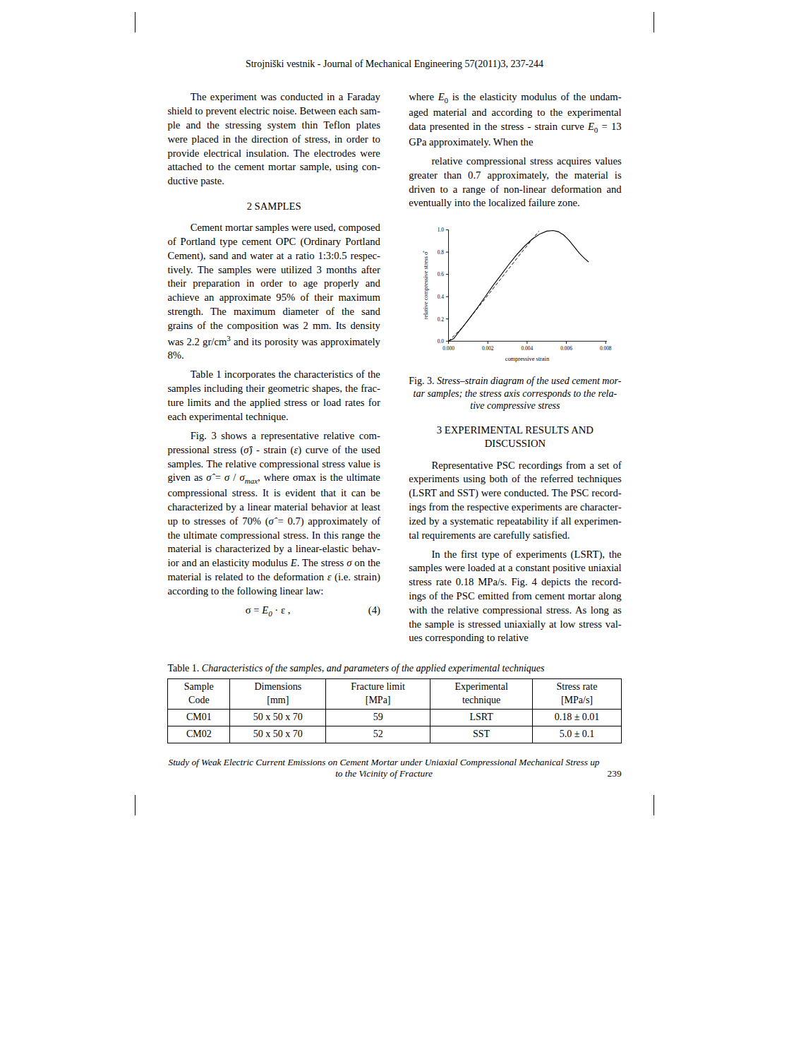Strojniški vestnik - Journal of Mechanical Engineering 57(2011)3, 237-244
The experiment was conducted in a Faraday shield to prevent electric noise. Between each sample and the stressing system thin Teflon plates were placed in the direction of stress, in order to provide electrical insulation. The electrodes were attached to the cement mortar sample, using conductive paste.
2 SAMPLES
Cement mortar samples were used, composed of Portland type cement OPC (Ordinary Portland Cement), sand and water at a ratio 1:3:0.5 respectively. The samples were utilized 3 months after their preparation in order to age properly and achieve an approximate 95% of their maximum strength. The maximum diameter of the sand grains of the composition was 2 mm. Its density was 2.2 gr/cm3 and its porosity was approximately 8%.
Table 1 incorporates the characteristics of the samples including their geometric shapes, the fracture limits and the applied stress or load rates for each experimental technique.
Fig. 3 shows a representative relative compressional stress (σ̂) - strain (ε) curve of the used samples. The relative compressional stress value is given as σ̂ = σ / σmax, where σmax is the ultimate compressional stress. It is evident that it can be characterized by a linear material behavior at least up to stresses of 70% (σ̂ = 0.7) approximately of the ultimate compressional stress. In this range the material is characterized by a linear-elastic behavior and an elasticity modulus E. The stress σ on the material is related to the deformation ε (i.e. strain) according to the following linear law:
σ = E0 · ε ,(4)
where E0 is the elasticity modulus of the undamaged material and according to the experimental data presented in the stress - strain curve E0 = 13 GPa approximately. When the
relative compressional stress acquires values greater than 0.7 approximately, the material is driven to a range of non-linear deformation and eventually into the localized failure zone.
0.0 0.2 0.4 0.6 0.8 1.0 0.000 0.002 0.004 0.006 0.008 relative compressive stress σ̂ compressive strain
Fig. 3. Stress–strain diagram of the used cement mortar samples; the stress axis corresponds to the relative compressive stress
3 EXPERIMENTAL RESULTS AND DISCUSSION
Representative PSC recordings from a set of experiments using both of the referred techniques (LSRT and SST) were conducted. The PSC recordings from the respective experiments are characterized by a systematic repeatability if all experimental requirements are carefully satisfied.
In the first type of experiments (LSRT), the samples were loaded at a constant positive uniaxial stress rate 0.18 MPa/s. Fig. 4 depicts the recordings of the PSC emitted from cement mortar along with the relative compressional stress. As long as the sample is stressed uniaxially at low stress values corresponding to relative
Table 1. Characteristics of the samples, and parameters of the applied experimental techniques
| Sample Code | Dimensions [mm] | Fracture limit [MPa] | Experimental technique | Stress rate [MPa/s] |
| --- | --- | --- | --- | --- |
| CM01 | 50 x 50 x 70 | 59 | LSRT | 0.18 ± 0.01 |
| CM02 | 50 x 50 x 70 | 52 | SST | 5.0 ± 0.1 |
Study of Weak Electric Current Emissions on Cement Mortar under Uniaxial Compressional Mechanical Stress up to the Vicinity of Fracture
239